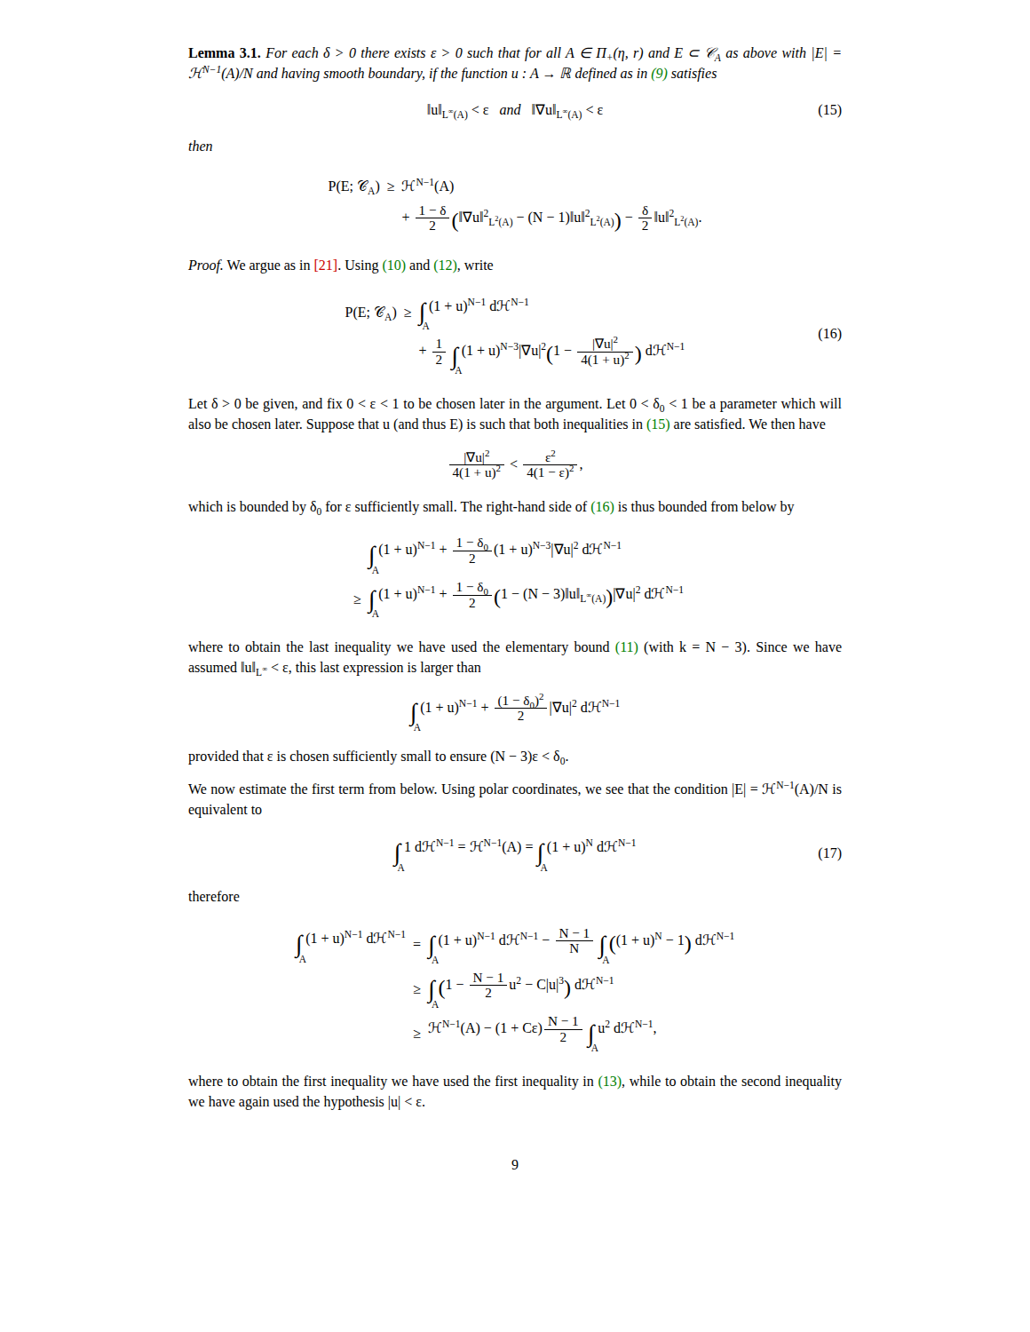Lemma 3.1. For each δ > 0 there exists ε > 0 such that for all A ∈ Π+(η, r) and E ⊂ 𝒞A as above with |E| = ℋN−1(A)/N and having smooth boundary, if the function u : A → ℝ defined as in (9) satisfies
‖u‖L∞(A) < ε and ‖∇u‖L∞(A) < ε
(15)
then
P(E; 𝒞A) ≥ ℋN−1(A)
+ 1 − δ 2(‖∇u‖2L2(A) − (N − 1)‖u‖2L2(A)) − δ 2‖u‖2L2(A).
Proof. We argue as in [21]. Using (10) and (12), write
P(E; 𝒞A) ≥ ∫A (1 + u)N−1 dℋN−1
+ 12 ∫A (1 + u)N−3|∇u|2(1 − |∇u|24(1 + u)2) dℋN−1
(16)
Let δ > 0 be given, and fix 0 < ε < 1 to be chosen later in the argument. Let 0 < δ0 < 1 be a parameter which will also be chosen later. Suppose that u (and thus E) is such that both inequalities in (15) are satisfied. We then have
|∇u|24(1 + u)2 < ε24(1 − ε)2,
which is bounded by δ0 for ε sufficiently small. The right-hand side of (16) is thus bounded from below by
∫A (1 + u)N−1 + 1 − δ02(1 + u)N−3|∇u|2 dℋN−1
≥ ∫A (1 + u)N−1 + 1 − δ02(1 − (N − 3)‖u‖L∞(A))|∇u|2 dℋN−1
where to obtain the last inequality we have used the elementary bound (11) (with k = N − 3). Since we have assumed ‖u‖L∞ < ε, this last expression is larger than
∫A (1 + u)N−1 + (1 − δ0)22|∇u|2 dℋN−1
provided that ε is chosen sufficiently small to ensure (N − 3)ε < δ0.
We now estimate the first term from below. Using polar coordinates, we see that the condition |E| = ℋN−1(A)/N is equivalent to
∫A 1 dℋN−1 = ℋN−1(A) = ∫A (1 + u)N dℋN−1
(17)
therefore
∫A (1 + u)N−1 dℋN−1 = ∫A (1 + u)N−1 dℋN−1 − N − 1 N ∫A ((1 + u)N − 1) dℋN−1
≥ ∫A (1 − N − 12u2 − C|u|3) dℋN−1
≥ ℋN−1(A) − (1 + Cε)N − 12 ∫A u2 dℋN−1,
where to obtain the first inequality we have used the first inequality in (13), while to obtain the second inequality we have again used the hypothesis |u| < ε.
9